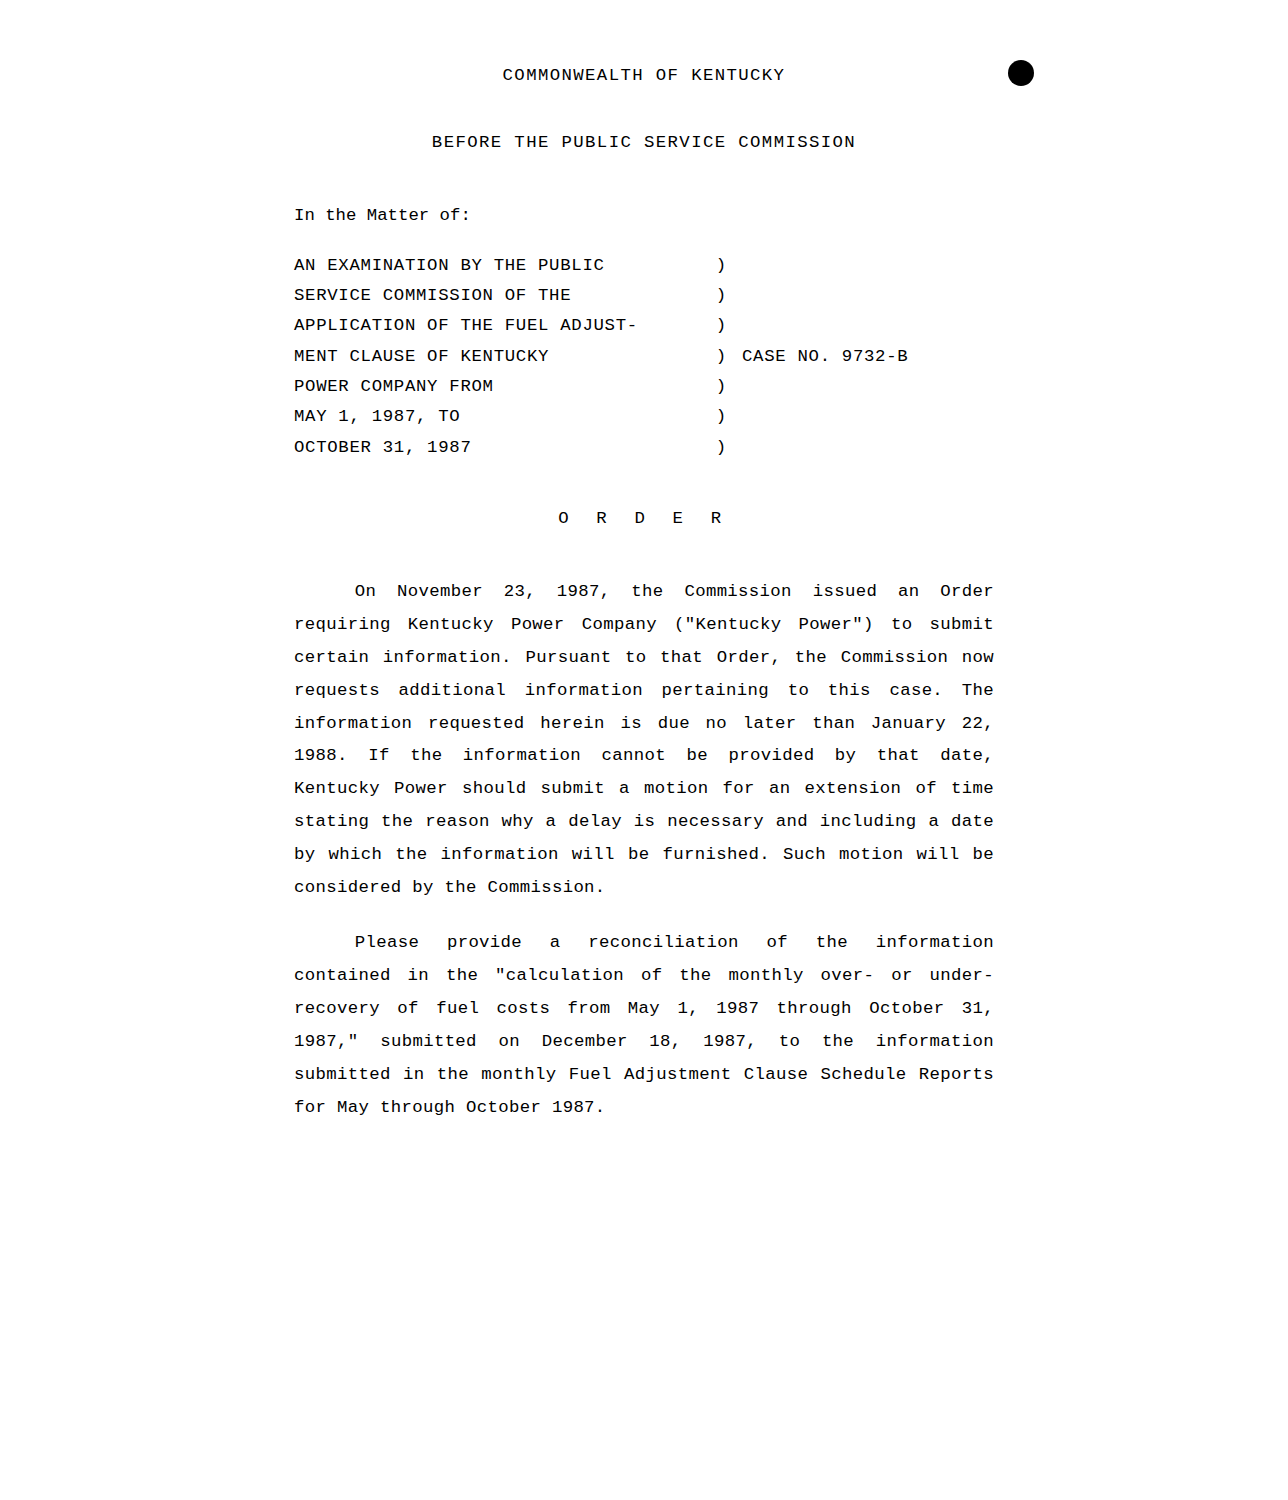COMMONWEALTH OF KENTUCKY
BEFORE THE PUBLIC SERVICE COMMISSION
In the Matter of:
| AN EXAMINATION BY THE PUBLIC | ) | |
| SERVICE COMMISSION OF THE | ) | |
| APPLICATION OF THE FUEL ADJUST- | ) | |
| MENT CLAUSE OF KENTUCKY | ) | CASE NO. 9732-B |
| POWER COMPANY FROM | ) | |
| MAY 1, 1987, TO | ) | |
| OCTOBER 31, 1987 | ) | |
O R D E R
On November 23, 1987, the Commission issued an Order requiring Kentucky Power Company ("Kentucky Power") to submit certain information. Pursuant to that Order, the Commission now requests additional information pertaining to this case. The information requested herein is due no later than January 22, 1988. If the information cannot be provided by that date, Kentucky Power should submit a motion for an extension of time stating the reason why a delay is necessary and including a date by which the information will be furnished. Such motion will be considered by the Commission.
Please provide a reconciliation of the information contained in the "calculation of the monthly over- or under-recovery of fuel costs from May 1, 1987 through October 31, 1987," submitted on December 18, 1987, to the information submitted in the monthly Fuel Adjustment Clause Schedule Reports for May through October 1987.